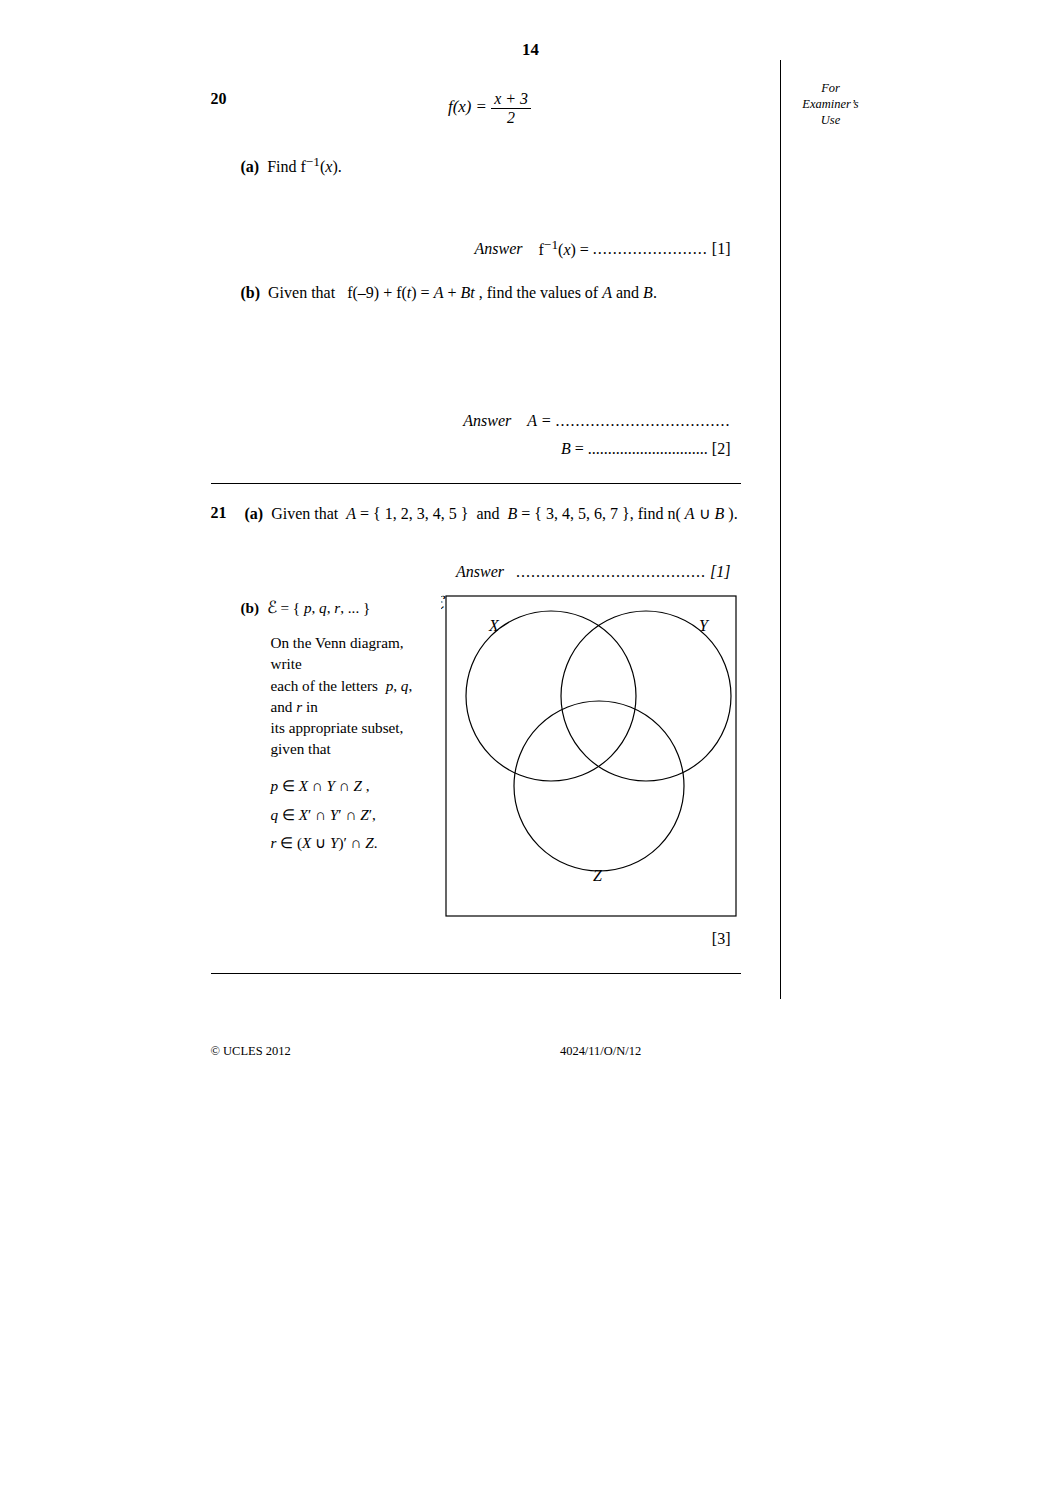14
For
Examiner’s
Use
20 f(x) = x + 32
(a) Find f−1(x).
Answer f−1(x) = ....................... [1]
(b) Given that f(–9) + f(t) = A + Bt , find the values of A and B.
Answer A = ...................................
B = .............................. [2]
21 (a) Given that A = { 1, 2, 3, 4, 5 } and B = { 3, 4, 5, 6, 7 }, find n( A ∪ B ).
Answer ...................................... [1]
(b) ℰ = { p, q, r, ... }
On the Venn diagram, write
each of the letters p, q, and r in
its appropriate subset, given that
p ∈ X ∩ Y ∩ Z ,
q ∈ X′ ∩ Y′ ∩ Z′,
r ∈ (X ∪ Y)′ ∩ Z.
ℰ X Y Z
[3]
© UCLES 2012 4024/11/O/N/12